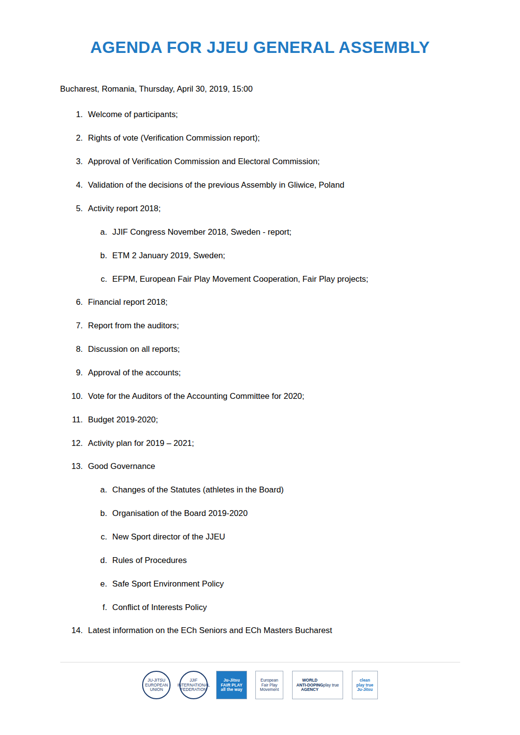AGENDA FOR JJEU GENERAL ASSEMBLY
Bucharest, Romania, Thursday, April 30, 2019, 15:00
Welcome of participants;
Rights of vote (Verification Commission report);
Approval of Verification Commission and Electoral Commission;
Validation of the decisions of the previous Assembly in Gliwice, Poland
Activity report 2018;
JJIF Congress November 2018, Sweden - report;
ETM 2 January 2019, Sweden;
EFPM, European Fair Play Movement Cooperation, Fair Play projects;
Financial report 2018;
Report from the auditors;
Discussion on all reports;
Approval of the accounts;
Vote for the Auditors of the Accounting Committee for 2020;
Budget 2019-2020;
Activity plan for 2019 – 2021;
Good Governance
Changes of the Statutes (athletes in the Board)
Organisation of the Board 2019-2020
New Sport director of the JJEU
Rules of Procedures
Safe Sport Environment Policy
Conflict of Interests Policy
Latest information on the ECh Seniors and ECh Masters Bucharest
JU-JITSU
EUROPEAN
UNION
JJIF
INTERNATIONAL
FEDERATION
Ju-Jitsu
FAIR PLAY
all the way
European
Fair Play
Movement
WORLD
ANTI-DOPING
AGENCY
play true
clean
play true
Ju-Jitsu